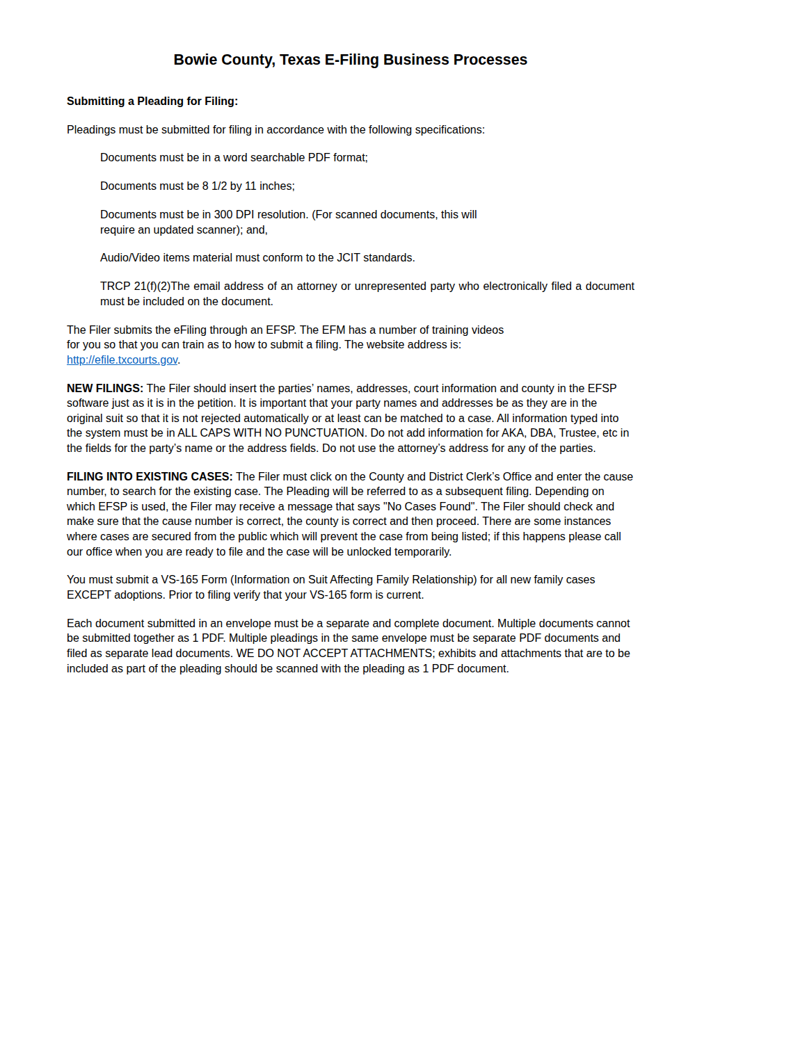Bowie County, Texas E-Filing Business Processes
Submitting a Pleading for Filing:
Pleadings must be submitted for filing in accordance with the following specifications:
Documents must be in a word searchable PDF format;
Documents must be 8 1/2 by 11 inches;
Documents must be in 300 DPI resolution. (For scanned documents, this will
require an updated scanner); and,
Audio/Video items material must conform to the JCIT standards.
TRCP 21(f)(2)The email address of an attorney or unrepresented party who electronically filed a document must be included on the document.
The Filer submits the eFiling through an EFSP. The EFM has a number of training videos
for you so that you can train as to how to submit a filing. The website address is:
http://efile.txcourts.gov.
NEW FILINGS: The Filer should insert the parties’ names, addresses, court information and county in the EFSP software just as it is in the petition. It is important that your party names and addresses be as they are in the original suit so that it is not rejected automatically or at least can be matched to a case. All information typed into the system must be in ALL CAPS WITH NO PUNCTUATION. Do not add information for AKA, DBA, Trustee, etc in the fields for the party’s name or the address fields. Do not use the attorney’s address for any of the parties.
FILING INTO EXISTING CASES: The Filer must click on the County and District Clerk’s Office and enter the cause number, to search for the existing case. The Pleading will be referred to as a subsequent filing. Depending on which EFSP is used, the Filer may receive a message that says "No Cases Found". The Filer should check and make sure that the cause number is correct, the county is correct and then proceed. There are some instances where cases are secured from the public which will prevent the case from being listed; if this happens please call our office when you are ready to file and the case will be unlocked temporarily.
You must submit a VS-165 Form (Information on Suit Affecting Family Relationship) for all new family cases EXCEPT adoptions. Prior to filing verify that your VS-165 form is current.
Each document submitted in an envelope must be a separate and complete document. Multiple documents cannot be submitted together as 1 PDF. Multiple pleadings in the same envelope must be separate PDF documents and filed as separate lead documents. WE DO NOT ACCEPT ATTACHMENTS; exhibits and attachments that are to be included as part of the pleading should be scanned with the pleading as 1 PDF document.